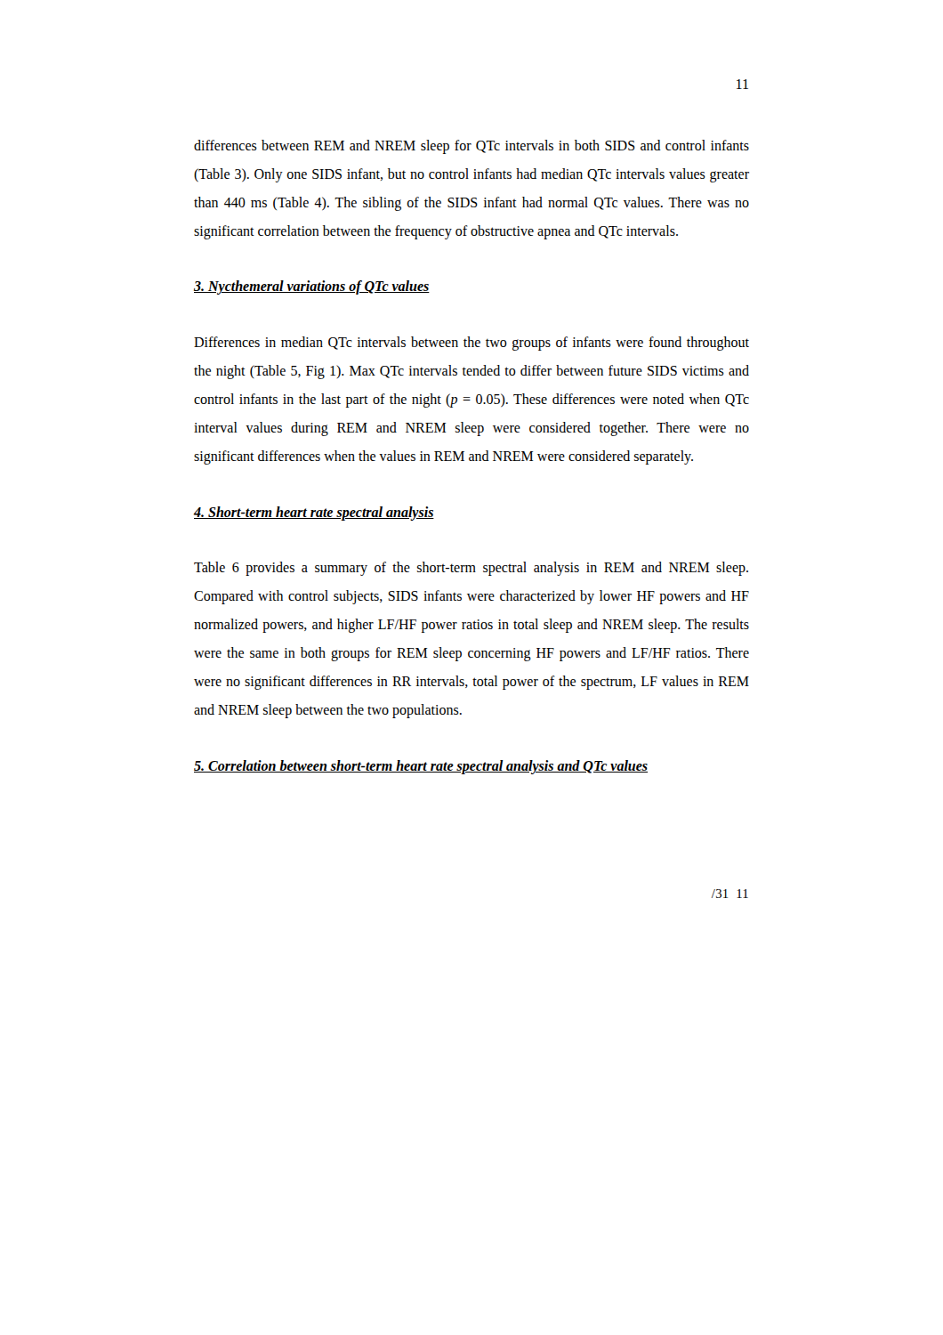11
differences between REM and NREM sleep for QTc intervals in both SIDS and control infants (Table 3). Only one SIDS infant, but no control infants had median QTc intervals values greater than 440 ms (Table 4). The sibling of the SIDS infant had normal QTc values. There was no significant correlation between the frequency of obstructive apnea and QTc intervals.
3. Nycthemeral variations of QTc values
Differences in median QTc intervals between the two groups of infants were found throughout the night (Table 5, Fig 1). Max QTc intervals tended to differ between future SIDS victims and control infants in the last part of the night (p = 0.05). These differences were noted when QTc interval values during REM and NREM sleep were considered together. There were no significant differences when the values in REM and NREM were considered separately.
4. Short-term heart rate spectral analysis
Table 6 provides a summary of the short-term spectral analysis in REM and NREM sleep. Compared with control subjects, SIDS infants were characterized by lower HF powers and HF normalized powers, and higher LF/HF power ratios in total sleep and NREM sleep. The results were the same in both groups for REM sleep concerning HF powers and LF/HF ratios. There were no significant differences in RR intervals, total power of the spectrum, LF values in REM and NREM sleep between the two populations.
5. Correlation between short-term heart rate spectral analysis and QTc values
/31 11